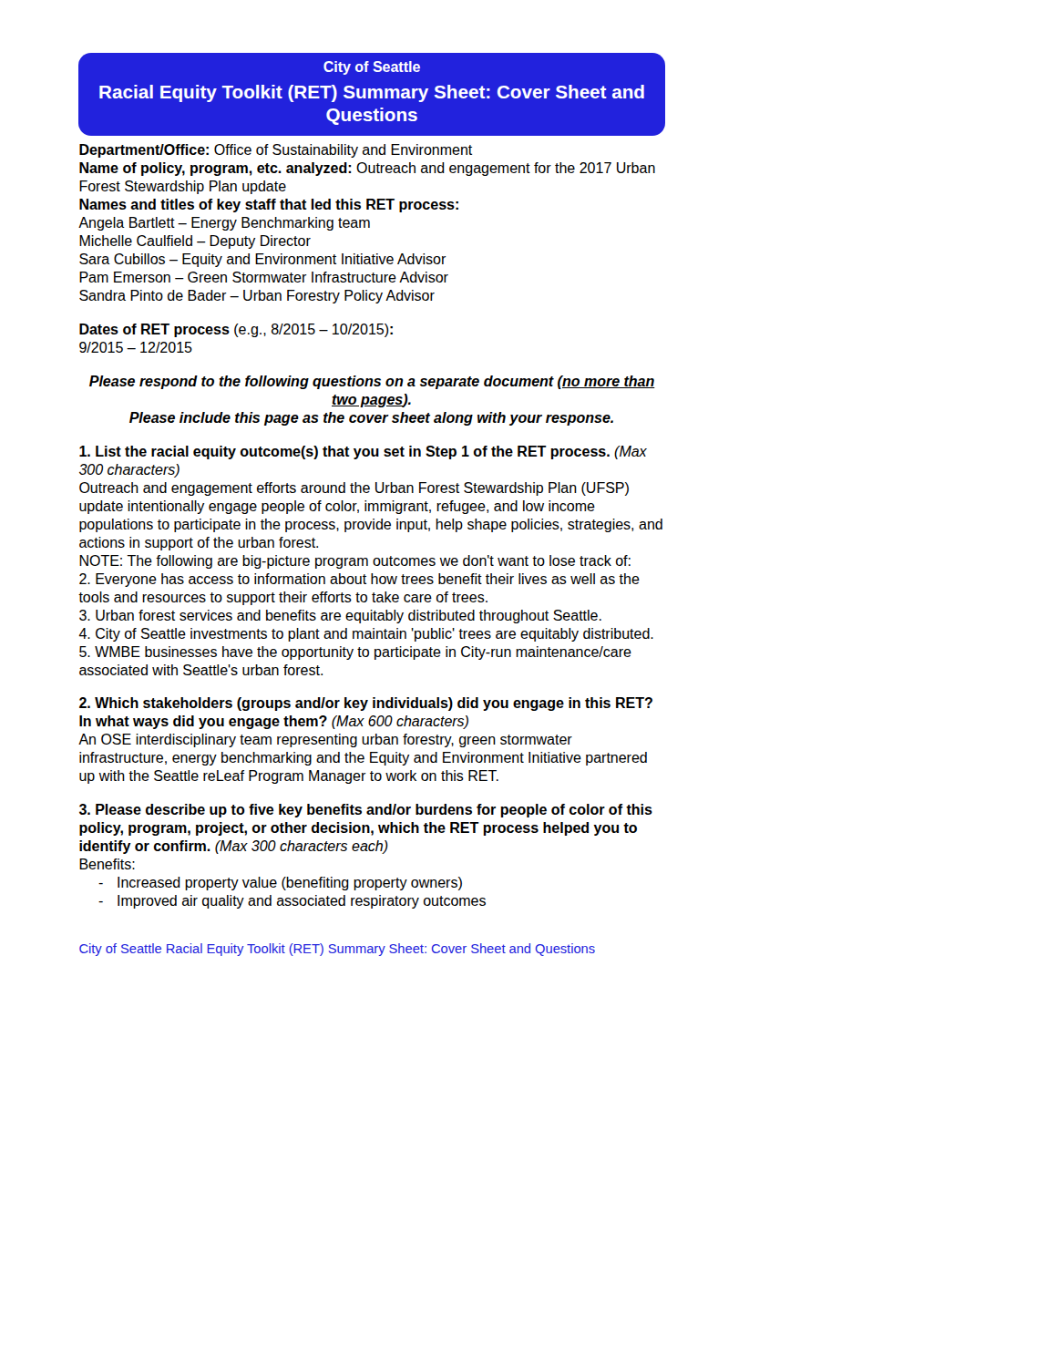City of Seattle
Racial Equity Toolkit (RET) Summary Sheet: Cover Sheet and Questions
Department/Office: Office of Sustainability and Environment
Name of policy, program, etc. analyzed: Outreach and engagement for the 2017 Urban Forest Stewardship Plan update
Names and titles of key staff that led this RET process:
Angela Bartlett – Energy Benchmarking team
Michelle Caulfield – Deputy Director
Sara Cubillos – Equity and Environment Initiative Advisor
Pam Emerson – Green Stormwater Infrastructure Advisor
Sandra Pinto de Bader – Urban Forestry Policy Advisor
Dates of RET process (e.g., 8/2015 – 10/2015):
9/2015 – 12/2015
Please respond to the following questions on a separate document (no more than two pages).
Please include this page as the cover sheet along with your response.
1. List the racial equity outcome(s) that you set in Step 1 of the RET process. (Max 300 characters)
Outreach and engagement efforts around the Urban Forest Stewardship Plan (UFSP) update intentionally engage people of color, immigrant, refugee, and low income populations to participate in the process, provide input, help shape policies, strategies, and actions in support of the urban forest.
NOTE: The following are big-picture program outcomes we don't want to lose track of:
2. Everyone has access to information about how trees benefit their lives as well as the tools and resources to support their efforts to take care of trees.
3. Urban forest services and benefits are equitably distributed throughout Seattle.
4. City of Seattle investments to plant and maintain 'public' trees are equitably distributed.
5. WMBE businesses have the opportunity to participate in City-run maintenance/care associated with Seattle's urban forest.
2. Which stakeholders (groups and/or key individuals) did you engage in this RET? In what ways did you engage them? (Max 600 characters)
An OSE interdisciplinary team representing urban forestry, green stormwater infrastructure, energy benchmarking and the Equity and Environment Initiative partnered up with the Seattle reLeaf Program Manager to work on this RET.
3. Please describe up to five key benefits and/or burdens for people of color of this policy, program, project, or other decision, which the RET process helped you to identify or confirm. (Max 300 characters each)
Benefits:
Increased property value (benefiting property owners)
Improved air quality and associated respiratory outcomes
City of Seattle Racial Equity Toolkit (RET) Summary Sheet: Cover Sheet and Questions